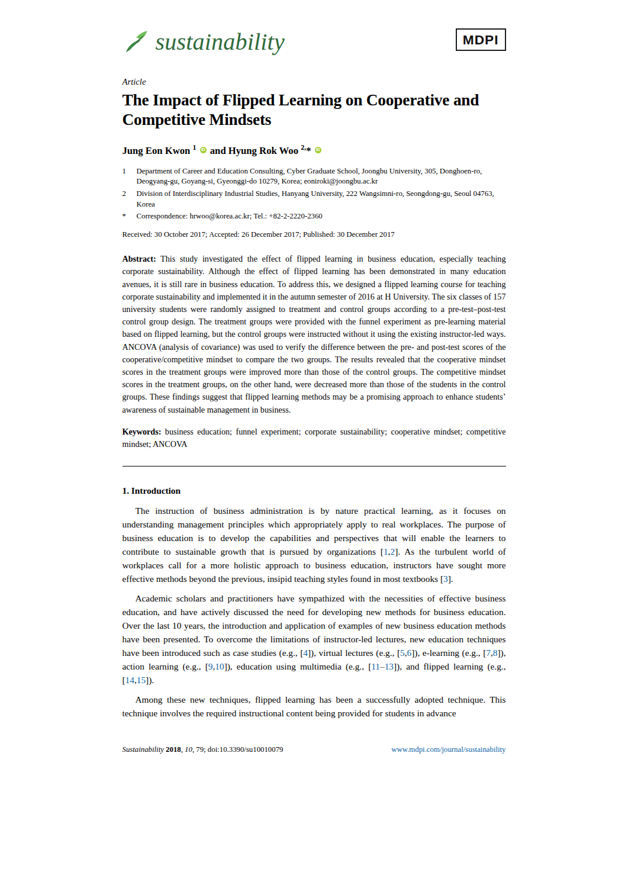sustainability
MDPI
Article
The Impact of Flipped Learning on Cooperative and Competitive Mindsets
Jung Eon Kwon 1 and Hyung Rok Woo 2,*
1 Department of Career and Education Consulting, Cyber Graduate School, Joongbu University, 305, Donghoen-ro, Deogyang-gu, Goyang-si, Gyeonggi-do 10279, Korea; eoniroki@joongbu.ac.kr
2 Division of Interdisciplinary Industrial Studies, Hanyang University, 222 Wangsimni-ro, Seongdong-gu, Seoul 04763, Korea
*Correspondence: hrwoo@korea.ac.kr; Tel.: +82-2-2220-2360
Received: 30 October 2017; Accepted: 26 December 2017; Published: 30 December 2017
Abstract: This study investigated the effect of flipped learning in business education, especially teaching corporate sustainability. Although the effect of flipped learning has been demonstrated in many education avenues, it is still rare in business education. To address this, we designed a flipped learning course for teaching corporate sustainability and implemented it in the autumn semester of 2016 at H University. The six classes of 157 university students were randomly assigned to treatment and control groups according to a pre-test–post-test control group design. The treatment groups were provided with the funnel experiment as pre-learning material based on flipped learning, but the control groups were instructed without it using the existing instructor-led ways. ANCOVA (analysis of covariance) was used to verify the difference between the pre- and post-test scores of the cooperative/competitive mindset to compare the two groups. The results revealed that the cooperative mindset scores in the treatment groups were improved more than those of the control groups. The competitive mindset scores in the treatment groups, on the other hand, were decreased more than those of the students in the control groups. These findings suggest that flipped learning methods may be a promising approach to enhance students’ awareness of sustainable management in business.
Keywords: business education; funnel experiment; corporate sustainability; cooperative mindset; competitive mindset; ANCOVA
1. Introduction
The instruction of business administration is by nature practical learning, as it focuses on understanding management principles which appropriately apply to real workplaces. The purpose of business education is to develop the capabilities and perspectives that will enable the learners to contribute to sustainable growth that is pursued by organizations [1,2]. As the turbulent world of workplaces call for a more holistic approach to business education, instructors have sought more effective methods beyond the previous, insipid teaching styles found in most textbooks [3].
Academic scholars and practitioners have sympathized with the necessities of effective business education, and have actively discussed the need for developing new methods for business education. Over the last 10 years, the introduction and application of examples of new business education methods have been presented. To overcome the limitations of instructor-led lectures, new education techniques have been introduced such as case studies (e.g., [4]), virtual lectures (e.g., [5,6]), e-learning (e.g., [7,8]), action learning (e.g., [9,10]), education using multimedia (e.g., [11–13]), and flipped learning (e.g., [14,15]).
Among these new techniques, flipped learning has been a successfully adopted technique. This technique involves the required instructional content being provided for students in advance
Sustainability 2018, 10, 79; doi:10.3390/su10010079
www.mdpi.com/journal/sustainability